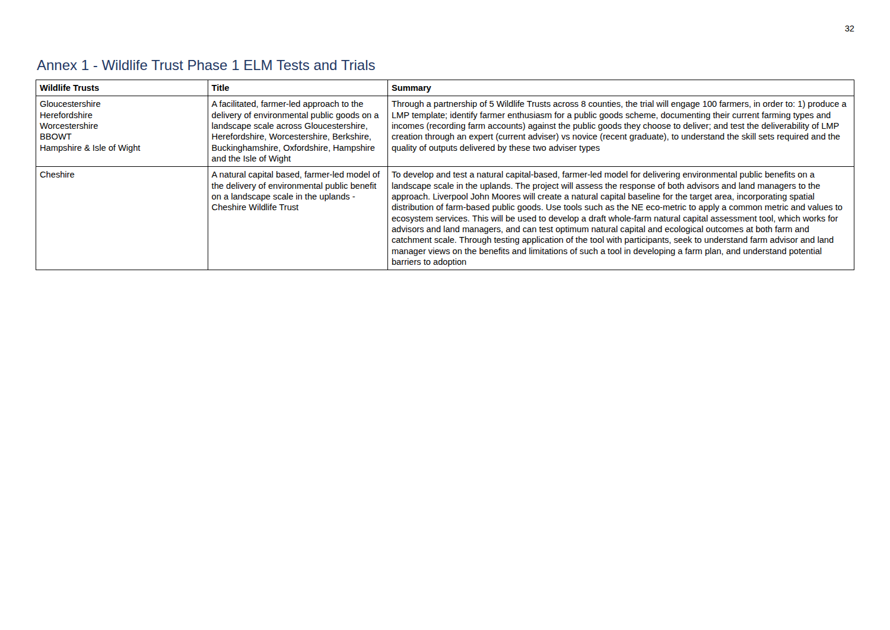32
Annex 1 - Wildlife Trust Phase 1 ELM Tests and Trials
| Wildlife Trusts | Title | Summary |
| --- | --- | --- |
| Gloucestershire Herefordshire Worcestershire BBOWT Hampshire & Isle of Wight | A facilitated, farmer-led approach to the delivery of environmental public goods on a landscape scale across Gloucestershire, Herefordshire, Worcestershire, Berkshire, Buckinghamshire, Oxfordshire, Hampshire and the Isle of Wight | Through a partnership of 5 Wildlife Trusts across 8 counties, the trial will engage 100 farmers, in order to: 1) produce a LMP template; identify farmer enthusiasm for a public goods scheme, documenting their current farming types and incomes (recording farm accounts) against the public goods they choose to deliver; and test the deliverability of LMP creation through an expert (current adviser) vs novice (recent graduate), to understand the skill sets required and the quality of outputs delivered by these two adviser types |
| Cheshire | A natural capital based, farmer-led model of the delivery of environmental public benefit on a landscape scale in the uplands - Cheshire Wildlife Trust | To develop and test a natural capital-based, farmer-led model for delivering environmental public benefits on a landscape scale in the uplands. The project will assess the response of both advisors and land managers to the approach. Liverpool John Moores will create a natural capital baseline for the target area, incorporating spatial distribution of farm-based public goods. Use tools such as the NE eco-metric to apply a common metric and values to ecosystem services. This will be used to develop a draft whole-farm natural capital assessment tool, which works for advisors and land managers, and can test optimum natural capital and ecological outcomes at both farm and catchment scale. Through testing application of the tool with participants, seek to understand farm advisor and land manager views on the benefits and limitations of such a tool in developing a farm plan, and understand potential barriers to adoption |